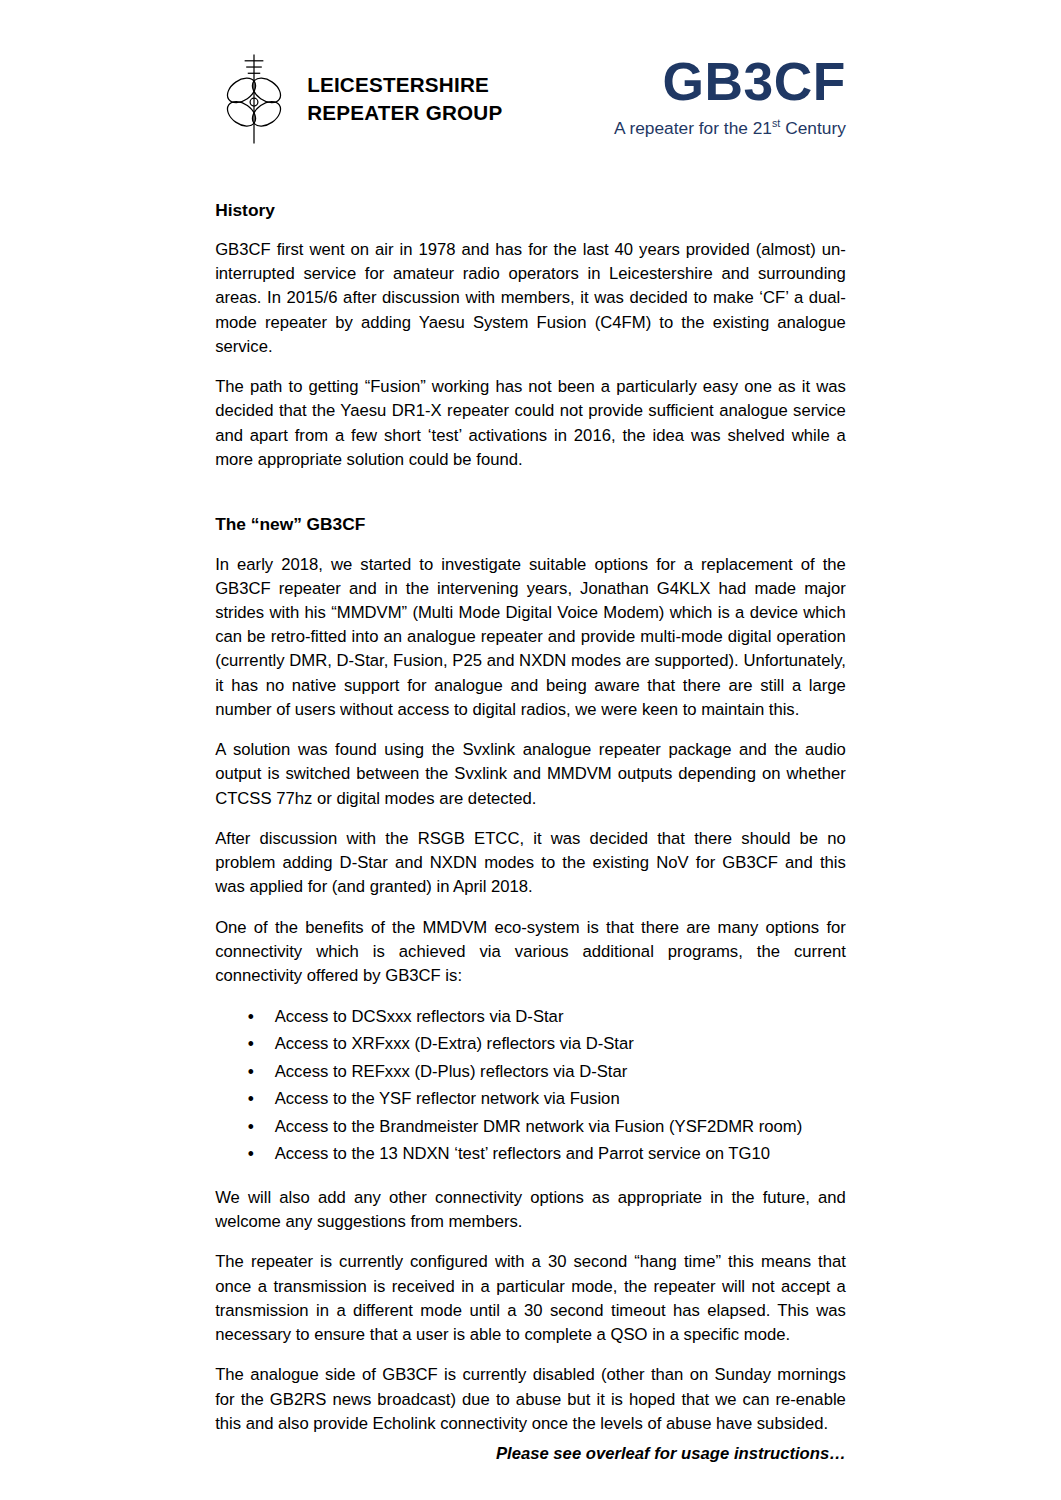LEICESTERSHIRE
REPEATER GROUP
GB3CF
A repeater for the 21st Century
History
GB3CF first went on air in 1978 and has for the last 40 years provided (almost) un-interrupted service for amateur radio operators in Leicestershire and surrounding areas. In 2015/6 after discussion with members, it was decided to make ‘CF’ a dual-mode repeater by adding Yaesu System Fusion (C4FM) to the existing analogue service.
The path to getting “Fusion” working has not been a particularly easy one as it was decided that the Yaesu DR1-X repeater could not provide sufficient analogue service and apart from a few short ‘test’ activations in 2016, the idea was shelved while a more appropriate solution could be found.
The “new” GB3CF
In early 2018, we started to investigate suitable options for a replacement of the GB3CF repeater and in the intervening years, Jonathan G4KLX had made major strides with his “MMDVM” (Multi Mode Digital Voice Modem) which is a device which can be retro-fitted into an analogue repeater and provide multi-mode digital operation (currently DMR, D-Star, Fusion, P25 and NXDN modes are supported). Unfortunately, it has no native support for analogue and being aware that there are still a large number of users without access to digital radios, we were keen to maintain this.
A solution was found using the Svxlink analogue repeater package and the audio output is switched between the Svxlink and MMDVM outputs depending on whether CTCSS 77hz or digital modes are detected.
After discussion with the RSGB ETCC, it was decided that there should be no problem adding D-Star and NXDN modes to the existing NoV for GB3CF and this was applied for (and granted) in April 2018.
One of the benefits of the MMDVM eco-system is that there are many options for connectivity which is achieved via various additional programs, the current connectivity offered by GB3CF is:
Access to DCSxxx reflectors via D-Star
Access to XRFxxx (D-Extra) reflectors via D-Star
Access to REFxxx (D-Plus) reflectors via D-Star
Access to the YSF reflector network via Fusion
Access to the Brandmeister DMR network via Fusion (YSF2DMR room)
Access to the 13 NDXN ‘test’ reflectors and Parrot service on TG10
We will also add any other connectivity options as appropriate in the future, and welcome any suggestions from members.
The repeater is currently configured with a 30 second “hang time” this means that once a transmission is received in a particular mode, the repeater will not accept a transmission in a different mode until a 30 second timeout has elapsed. This was necessary to ensure that a user is able to complete a QSO in a specific mode.
The analogue side of GB3CF is currently disabled (other than on Sunday mornings for the GB2RS news broadcast) due to abuse but it is hoped that we can re-enable this and also provide Echolink connectivity once the levels of abuse have subsided.
Please see overleaf for usage instructions…